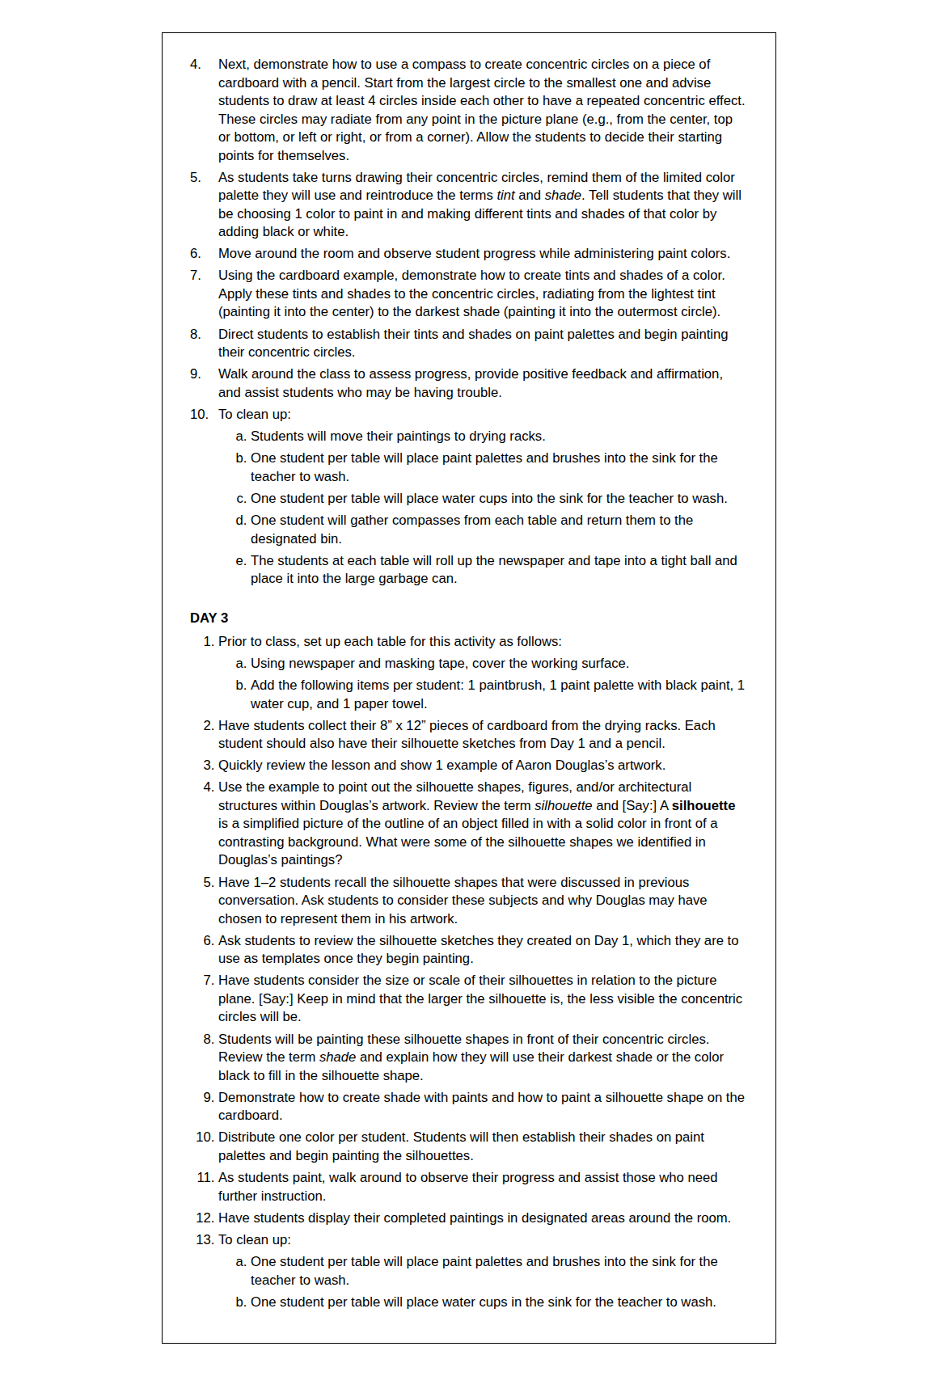Next, demonstrate how to use a compass to create concentric circles on a piece of cardboard with a pencil. Start from the largest circle to the smallest one and advise students to draw at least 4 circles inside each other to have a repeated concentric effect. These circles may radiate from any point in the picture plane (e.g., from the center, top or bottom, or left or right, or from a corner). Allow the students to decide their starting points for themselves.
As students take turns drawing their concentric circles, remind them of the limited color palette they will use and reintroduce the terms tint and shade. Tell students that they will be choosing 1 color to paint in and making different tints and shades of that color by adding black or white.
Move around the room and observe student progress while administering paint colors.
Using the cardboard example, demonstrate how to create tints and shades of a color. Apply these tints and shades to the concentric circles, radiating from the lightest tint (painting it into the center) to the darkest shade (painting it into the outermost circle).
Direct students to establish their tints and shades on paint palettes and begin painting their concentric circles.
Walk around the class to assess progress, provide positive feedback and affirmation, and assist students who may be having trouble.
To clean up:
Students will move their paintings to drying racks.
One student per table will place paint palettes and brushes into the sink for the teacher to wash.
One student per table will place water cups into the sink for the teacher to wash.
One student will gather compasses from each table and return them to the designated bin.
The students at each table will roll up the newspaper and tape into a tight ball and place it into the large garbage can.
DAY 3
Prior to class, set up each table for this activity as follows:
Using newspaper and masking tape, cover the working surface.
Add the following items per student: 1 paintbrush, 1 paint palette with black paint, 1 water cup, and 1 paper towel.
Have students collect their 8” x 12” pieces of cardboard from the drying racks. Each student should also have their silhouette sketches from Day 1 and a pencil.
Quickly review the lesson and show 1 example of Aaron Douglas’s artwork.
Use the example to point out the silhouette shapes, figures, and/or architectural structures within Douglas’s artwork. Review the term silhouette and [Say:] A silhouette is a simplified picture of the outline of an object filled in with a solid color in front of a contrasting background. What were some of the silhouette shapes we identified in Douglas’s paintings?
Have 1–2 students recall the silhouette shapes that were discussed in previous conversation. Ask students to consider these subjects and why Douglas may have chosen to represent them in his artwork.
Ask students to review the silhouette sketches they created on Day 1, which they are to use as templates once they begin painting.
Have students consider the size or scale of their silhouettes in relation to the picture plane. [Say:] Keep in mind that the larger the silhouette is, the less visible the concentric circles will be.
Students will be painting these silhouette shapes in front of their concentric circles. Review the term shade and explain how they will use their darkest shade or the color black to fill in the silhouette shape.
Demonstrate how to create shade with paints and how to paint a silhouette shape on the cardboard.
Distribute one color per student. Students will then establish their shades on paint palettes and begin painting the silhouettes.
As students paint, walk around to observe their progress and assist those who need further instruction.
Have students display their completed paintings in designated areas around the room.
To clean up:
One student per table will place paint palettes and brushes into the sink for the teacher to wash.
One student per table will place water cups in the sink for the teacher to wash.